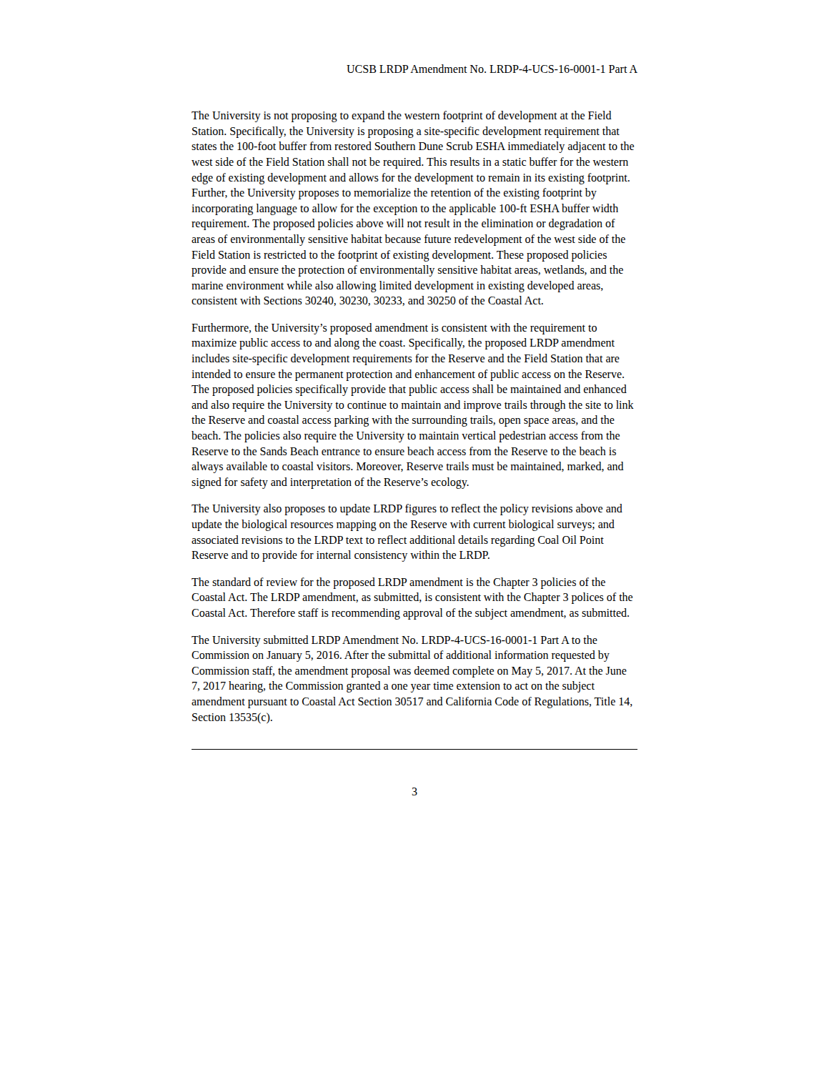UCSB LRDP Amendment No. LRDP-4-UCS-16-0001-1 Part A
The University is not proposing to expand the western footprint of development at the Field Station. Specifically, the University is proposing a site-specific development requirement that states the 100-foot buffer from restored Southern Dune Scrub ESHA immediately adjacent to the west side of the Field Station shall not be required. This results in a static buffer for the western edge of existing development and allows for the development to remain in its existing footprint. Further, the University proposes to memorialize the retention of the existing footprint by incorporating language to allow for the exception to the applicable 100-ft ESHA buffer width requirement. The proposed policies above will not result in the elimination or degradation of areas of environmentally sensitive habitat because future redevelopment of the west side of the Field Station is restricted to the footprint of existing development. These proposed policies provide and ensure the protection of environmentally sensitive habitat areas, wetlands, and the marine environment while also allowing limited development in existing developed areas, consistent with Sections 30240, 30230, 30233, and 30250 of the Coastal Act.
Furthermore, the University’s proposed amendment is consistent with the requirement to maximize public access to and along the coast. Specifically, the proposed LRDP amendment includes site-specific development requirements for the Reserve and the Field Station that are intended to ensure the permanent protection and enhancement of public access on the Reserve. The proposed policies specifically provide that public access shall be maintained and enhanced and also require the University to continue to maintain and improve trails through the site to link the Reserve and coastal access parking with the surrounding trails, open space areas, and the beach. The policies also require the University to maintain vertical pedestrian access from the Reserve to the Sands Beach entrance to ensure beach access from the Reserve to the beach is always available to coastal visitors. Moreover, Reserve trails must be maintained, marked, and signed for safety and interpretation of the Reserve’s ecology.
The University also proposes to update LRDP figures to reflect the policy revisions above and update the biological resources mapping on the Reserve with current biological surveys; and associated revisions to the LRDP text to reflect additional details regarding Coal Oil Point Reserve and to provide for internal consistency within the LRDP.
The standard of review for the proposed LRDP amendment is the Chapter 3 policies of the Coastal Act. The LRDP amendment, as submitted, is consistent with the Chapter 3 polices of the Coastal Act. Therefore staff is recommending approval of the subject amendment, as submitted.
The University submitted LRDP Amendment No. LRDP-4-UCS-16-0001-1 Part A to the Commission on January 5, 2016. After the submittal of additional information requested by Commission staff, the amendment proposal was deemed complete on May 5, 2017. At the June 7, 2017 hearing, the Commission granted a one year time extension to act on the subject amendment pursuant to Coastal Act Section 30517 and California Code of Regulations, Title 14, Section 13535(c).
3